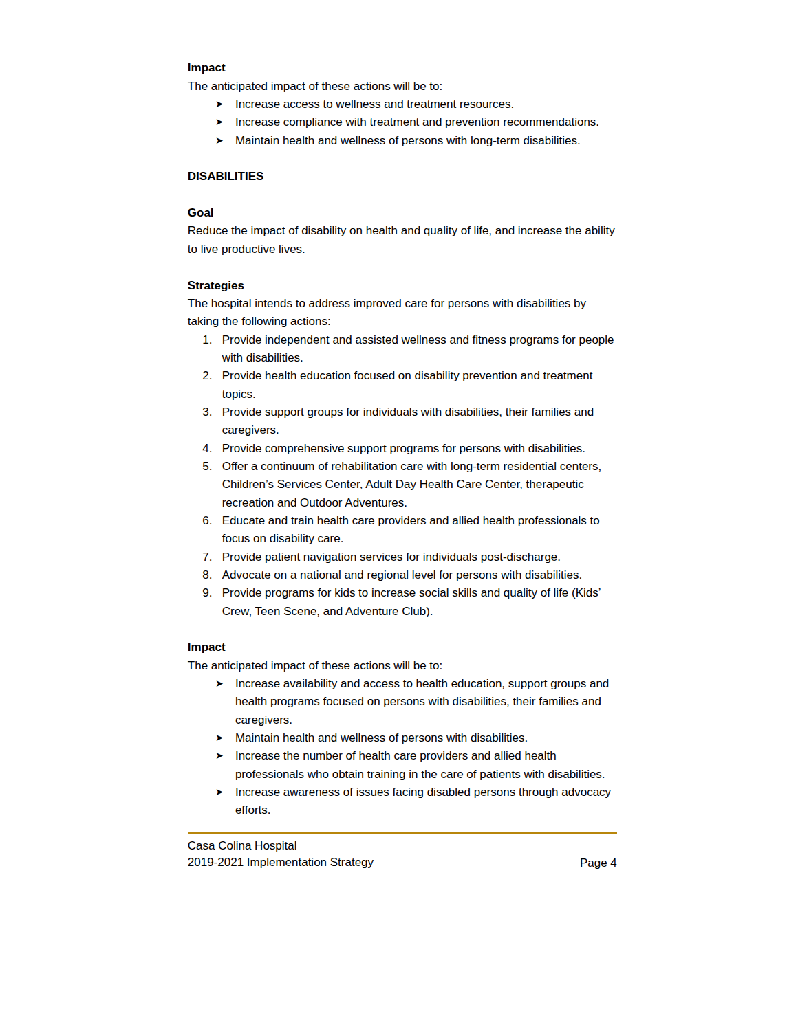Impact
The anticipated impact of these actions will be to:
Increase access to wellness and treatment resources.
Increase compliance with treatment and prevention recommendations.
Maintain health and wellness of persons with long-term disabilities.
DISABILITIES
Goal
Reduce the impact of disability on health and quality of life, and increase the ability to live productive lives.
Strategies
The hospital intends to address improved care for persons with disabilities by taking the following actions:
Provide independent and assisted wellness and fitness programs for people with disabilities.
Provide health education focused on disability prevention and treatment topics.
Provide support groups for individuals with disabilities, their families and caregivers.
Provide comprehensive support programs for persons with disabilities.
Offer a continuum of rehabilitation care with long-term residential centers, Children’s Services Center, Adult Day Health Care Center, therapeutic recreation and Outdoor Adventures.
Educate and train health care providers and allied health professionals to focus on disability care.
Provide patient navigation services for individuals post-discharge.
Advocate on a national and regional level for persons with disabilities.
Provide programs for kids to increase social skills and quality of life (Kids’ Crew, Teen Scene, and Adventure Club).
Impact
The anticipated impact of these actions will be to:
Increase availability and access to health education, support groups and health programs focused on persons with disabilities, their families and caregivers.
Maintain health and wellness of persons with disabilities.
Increase the number of health care providers and allied health professionals who obtain training in the care of patients with disabilities.
Increase awareness of issues facing disabled persons through advocacy efforts.
Casa Colina Hospital
2019-2021 Implementation Strategy
Page 4